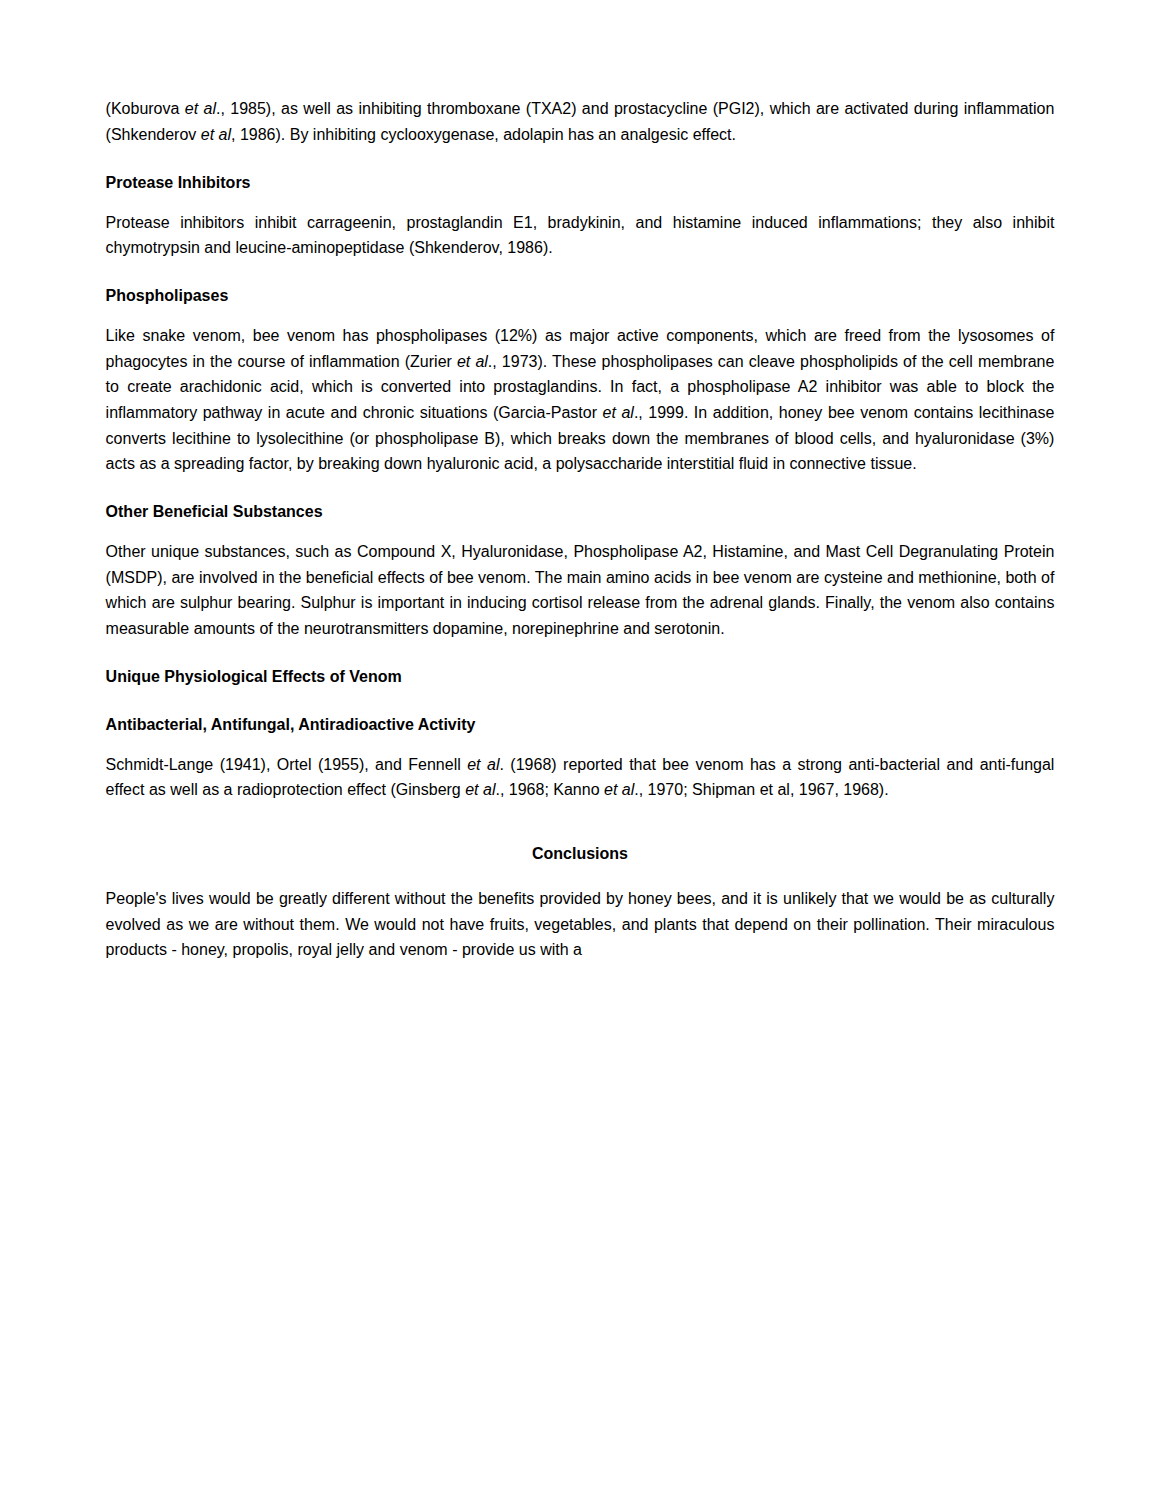(Koburova et al., 1985), as well as inhibiting thromboxane (TXA2) and prostacycline (PGI2), which are activated during inflammation (Shkenderov et al, 1986). By inhibiting cyclooxygenase, adolapin has an analgesic effect.
Protease Inhibitors
Protease inhibitors inhibit carrageenin, prostaglandin E1, bradykinin, and histamine induced inflammations; they also inhibit chymotrypsin and leucine-aminopeptidase (Shkenderov, 1986).
Phospholipases
Like snake venom, bee venom has phospholipases (12%) as major active components, which are freed from the lysosomes of phagocytes in the course of inflammation (Zurier et al., 1973). These phospholipases can cleave phospholipids of the cell membrane to create arachidonic acid, which is converted into prostaglandins. In fact, a phospholipase A2 inhibitor was able to block the inflammatory pathway in acute and chronic situations (Garcia-Pastor et al., 1999. In addition, honey bee venom contains lecithinase converts lecithine to lysolecithine (or phospholipase B), which breaks down the membranes of blood cells, and hyaluronidase (3%) acts as a spreading factor, by breaking down hyaluronic acid, a polysaccharide interstitial fluid in connective tissue.
Other Beneficial Substances
Other unique substances, such as Compound X, Hyaluronidase, Phospholipase A2, Histamine, and Mast Cell Degranulating Protein (MSDP), are involved in the beneficial effects of bee venom. The main amino acids in bee venom are cysteine and methionine, both of which are sulphur bearing. Sulphur is important in inducing cortisol release from the adrenal glands. Finally, the venom also contains measurable amounts of the neurotransmitters dopamine, norepinephrine and serotonin.
Unique Physiological Effects of Venom
Antibacterial, Antifungal, Antiradioactive Activity
Schmidt-Lange (1941), Ortel (1955), and Fennell et al. (1968) reported that bee venom has a strong anti-bacterial and anti-fungal effect as well as a radioprotection effect (Ginsberg et al., 1968; Kanno et al., 1970; Shipman et al, 1967, 1968).
Conclusions
People's lives would be greatly different without the benefits provided by honey bees, and it is unlikely that we would be as culturally evolved as we are without them. We would not have fruits, vegetables, and plants that depend on their pollination. Their miraculous products - honey, propolis, royal jelly and venom - provide us with a